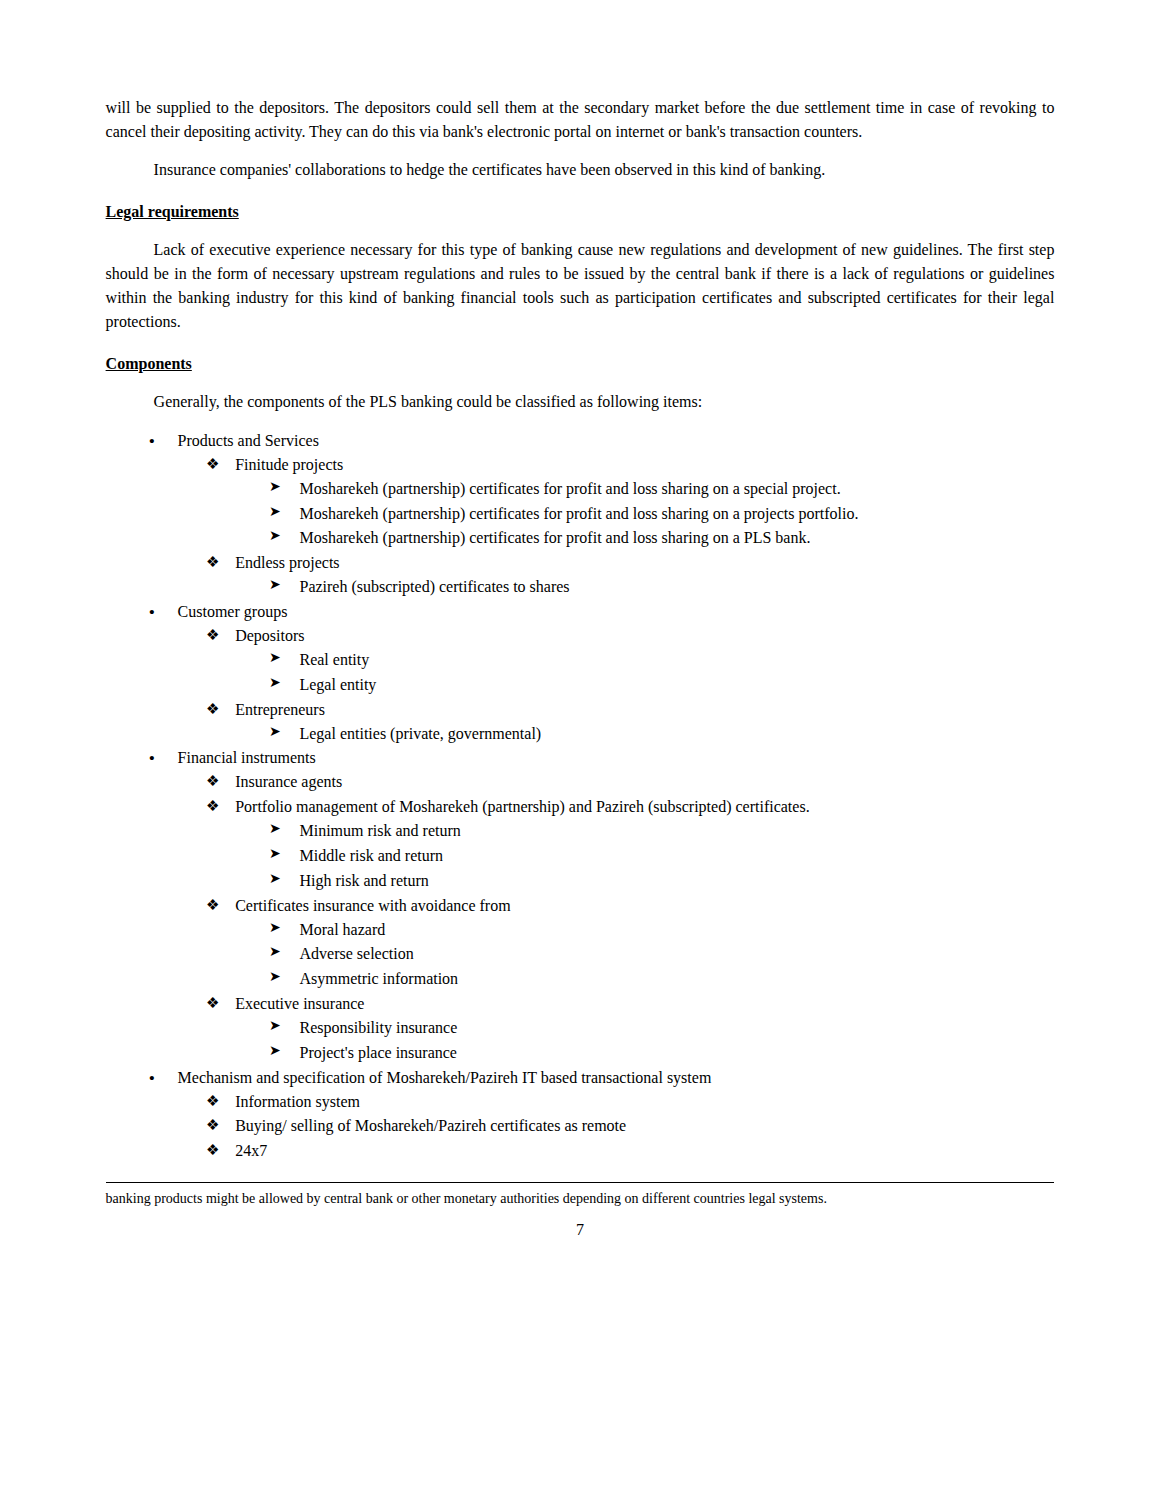will be supplied to the depositors. The depositors could sell them at the secondary market before the due settlement time in case of revoking to cancel their depositing activity. They can do this via bank's electronic portal on internet or bank's transaction counters.
Insurance companies' collaborations to hedge the certificates have been observed in this kind of banking.
Legal requirements
Lack of executive experience necessary for this type of banking cause new regulations and development of new guidelines. The first step should be in the form of necessary upstream regulations and rules to be issued by the central bank if there is a lack of regulations or guidelines within the banking industry for this kind of banking financial tools such as participation certificates and subscripted certificates for their legal protections.
Components
Generally, the components of the PLS banking could be classified as following items:
Products and Services
Finitude projects
Mosharekeh (partnership) certificates for profit and loss sharing on a special project.
Mosharekeh (partnership) certificates for profit and loss sharing on a projects portfolio.
Mosharekeh (partnership) certificates for profit and loss sharing on a PLS bank.
Endless projects
Pazireh (subscripted) certificates to shares
Customer groups
Depositors
Real entity
Legal entity
Entrepreneurs
Legal entities (private, governmental)
Financial instruments
Insurance agents
Portfolio management of Mosharekeh (partnership) and Pazireh (subscripted) certificates.
Minimum risk and return
Middle risk and return
High risk and return
Certificates insurance with avoidance from
Moral hazard
Adverse selection
Asymmetric information
Executive insurance
Responsibility insurance
Project's place insurance
Mechanism and specification of Mosharekeh/Pazireh IT based transactional system
Information system
Buying/ selling of Mosharekeh/Pazireh certificates as remote
24x7
banking products might be allowed by central bank or other monetary authorities depending on different countries legal systems.
7